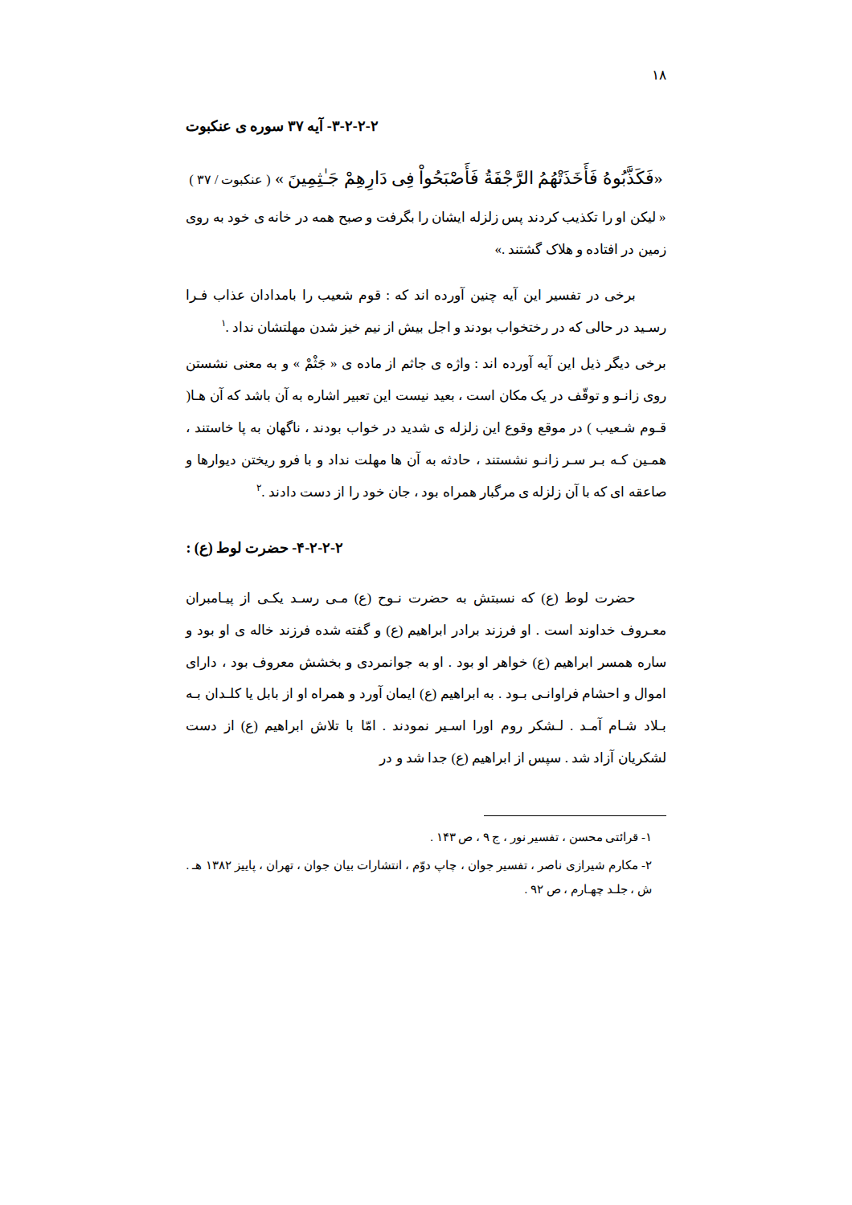۱۸
۳-۲-۲-۲- آیه ۳۷ سوره ی عنکبوت
«فَكَذَّبُوهُ فَأَخَذَتْهُمُ الرَّجْفَةُ فَأَصْبَحُواْ فِى دَارِهِمْ جَـٰثِمِينَ » ( عنکبوت / ۳۷ )
« لیکن او را تکذیب کردند پس زلزله ایشان را بگرفت و صبح همه در خانه ی خود به روی زمین در افتاده و هلاک گشتند .»
برخی در تفسیر این آیه چنین آورده اند که : قوم شعیب را بامدادان عذاب فـرا رسـید در حالی که در رختخواب بودند و اجل بیش از نیم خیز شدن مهلتشان نداد .۱
برخی دیگر ذیل این آیه آورده اند : واژه ی جاثم از ماده ی « جَثْمْ » و به معنی نشستن روی زانـو و توقّف در یک مکان است ، بعید نیست این تعبیر اشاره به آن باشد که آن هـا( قـوم شـعیب ) در موقع وقوع این زلزله ی شدید در خواب بودند ، ناگهان به پا خاستند ، همـین کـه بـر سـر زانـو نشستند ، حادثه به آن ها مهلت نداد و با فرو ریختن دیوارها و صاعقه ای که با آن زلزله ی مرگبار همراه بود ، جان خود را از دست دادند .۲
۴-۲-۲-۲- حضرت لوط (ع) :
حضرت لوط (ع) که نسبتش به حضرت نـوح (ع) مـی رسـد یکـی از پیـامبران معـروف خداوند است . او فرزند برادر ابراهیم (ع) و گفته شده فرزند خاله ی او بود و ساره همسر ابراهیم (ع) خواهر او بود . او به جوانمردی و بخشش معروف بود ، دارای اموال و احشام فراوانـی بـود . به ابراهیم (ع) ایمان آورد و همراه او از بابل یا کلـدان بـه بـلاد شـام آمـد . لـشکر روم اورا اسـیر نمودند . امّا با تلاش ابراهیم (ع) از دست لشکریان آزاد شد . سپس از ابراهیم (ع) جدا شد و در
۱- قرائتی محسن ، تفسیر نور ، ج ۹ ، ص ۱۴۳ .
۲- مکارم شیرازی ناصر ، تفسیر جوان ، چاپ دوّم ، انتشارات بیان جوان ، تهران ، پاییز ۱۳۸۲ هـ . ش ، جلـد چهـارم ، ص ۹۲ .